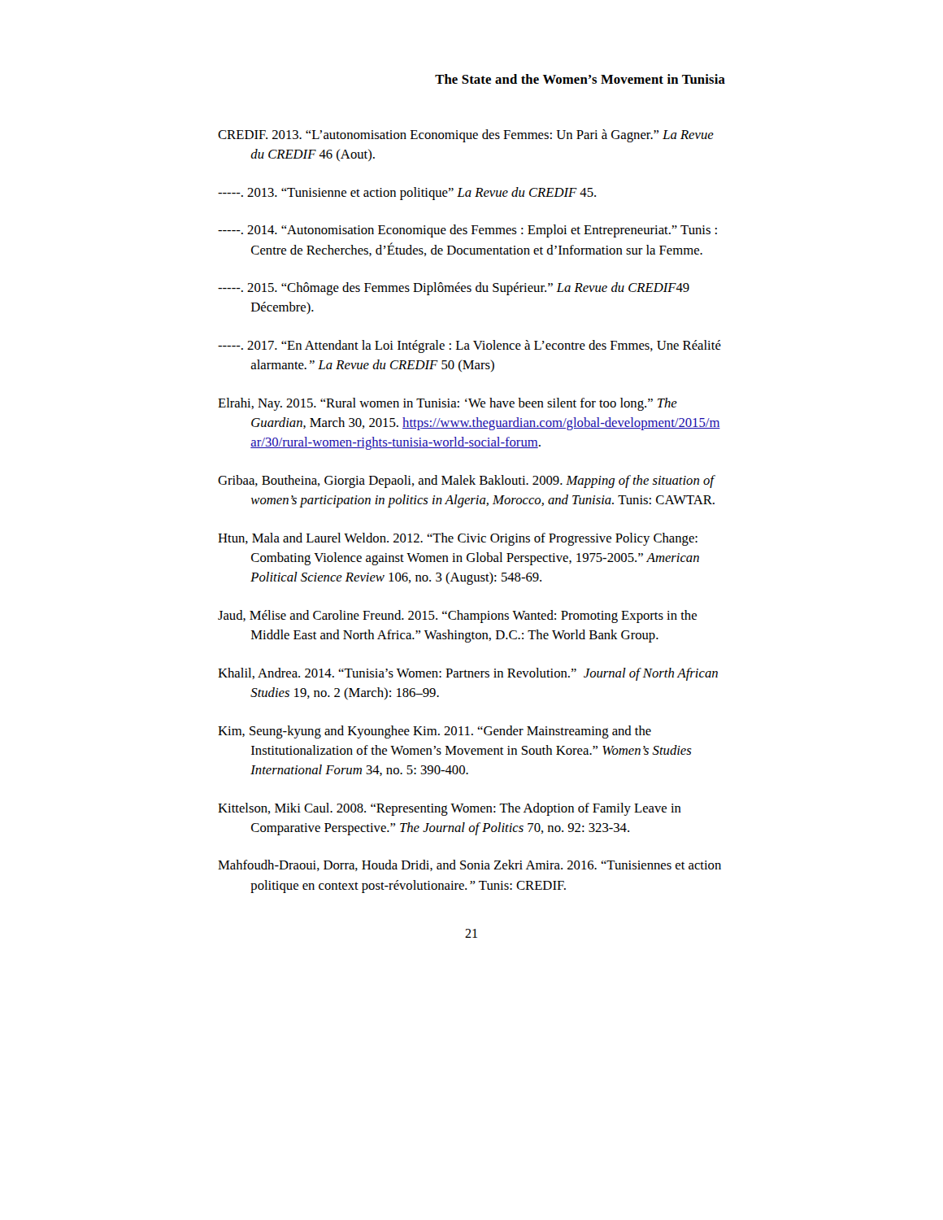The State and the Women’s Movement in Tunisia
CREDIF. 2013. “L’autonomisation Economique des Femmes: Un Pari à Gagner.” La Revue du CREDIF 46 (Aout).
-----. 2013. “Tunisienne et action politique” La Revue du CREDIF 45.
-----. 2014. “Autonomisation Economique des Femmes : Emploi et Entrepreneuriat.” Tunis : Centre de Recherches, d’Études, de Documentation et d’Information sur la Femme.
-----. 2015. “Chômage des Femmes Diplômées du Supérieur.” La Revue du CREDIF49 Décembre).
-----. 2017. “En Attendant la Loi Intégrale : La Violence à L’econtre des Fmmes, Une Réalité alarmante.” La Revue du CREDIF 50 (Mars)
Elrahi, Nay. 2015. “Rural women in Tunisia: ‘We have been silent for too long.” The Guardian, March 30, 2015. https://www.theguardian.com/global-development/2015/mar/30/rural-women-rights-tunisia-world-social-forum.
Gribaa, Boutheina, Giorgia Depaoli, and Malek Baklouti. 2009. Mapping of the situation of women’s participation in politics in Algeria, Morocco, and Tunisia. Tunis: CAWTAR.
Htun, Mala and Laurel Weldon. 2012. “The Civic Origins of Progressive Policy Change: Combating Violence against Women in Global Perspective, 1975-2005.” American Political Science Review 106, no. 3 (August): 548-69.
Jaud, Mélise and Caroline Freund. 2015. “Champions Wanted: Promoting Exports in the Middle East and North Africa.” Washington, D.C.: The World Bank Group.
Khalil, Andrea. 2014. “Tunisia’s Women: Partners in Revolution.” Journal of North African Studies 19, no. 2 (March): 186–99.
Kim, Seung-kyung and Kyounghee Kim. 2011. “Gender Mainstreaming and the Institutionalization of the Women’s Movement in South Korea.” Women’s Studies International Forum 34, no. 5: 390-400.
Kittelson, Miki Caul. 2008. “Representing Women: The Adoption of Family Leave in Comparative Perspective.” The Journal of Politics 70, no. 92: 323-34.
Mahfoudh-Draoui, Dorra, Houda Dridi, and Sonia Zekri Amira. 2016. “Tunisiennes et action politique en context post-révolutionaire.” Tunis: CREDIF.
21